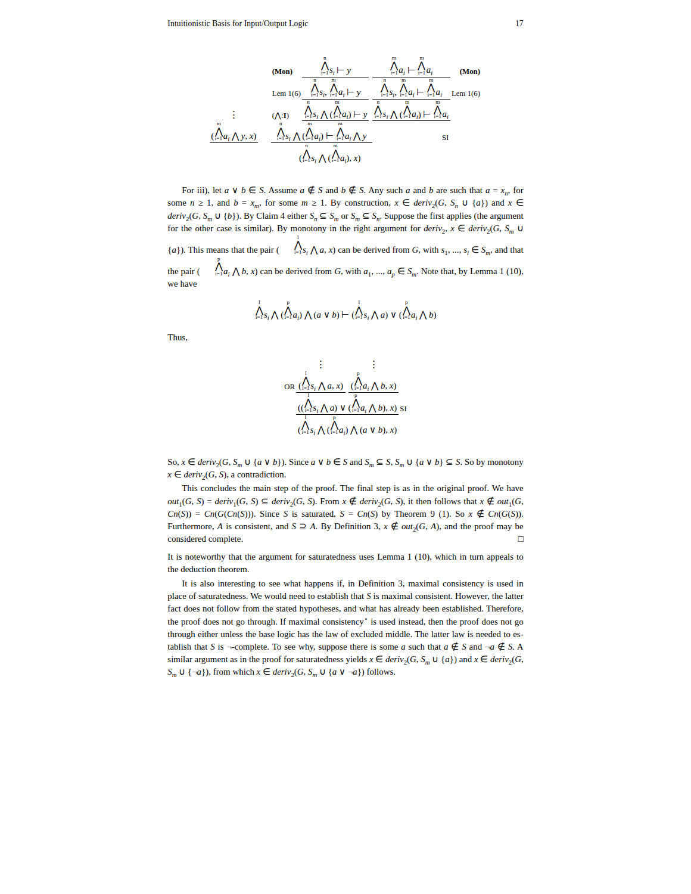Intuitionistic Basis for Input/Output Logic 17
| | | | | | (Mon) | n ⋀ i=1 s i ⊢ y | | m ⋀ i=1 a i ⊢ m ⋀ i=1 a i | (Mon) |
| | | | | | Lem 1(6) | n ⋀ i=1 s i , m ⋀ i=1 a i ⊢ y | | n ⋀ i=1 s i , m ⋀ i=1 a i ⊢ m ⋀ i=1 a i | Lem 1(6) |
| | | | | | (⋀: I ) | n ⋀ i=1 s i ⋀ ( m ⋀ i=1 a i ) ⊢ y | | n ⋀ i=1 s i ⋀ ( m ⋀ i=1 a i ) ⊢ m ⋀ i=1 a i | |
| ( m ⋀ i=1 a i ⋀ y , x ) | | | | | n ⋀ i=1 s i ⋀ ( m ⋀ i=1 a i ) ⊢ m ⋀ i=1 a i ⋀ y | SI |
| ( n ⋀ i=1 s i ⋀ ( m ⋀ i=1 a i ), x ) |
For iii), let a ∨ b ∈ S. Assume a ∉ S and b ∉ S. Any such a and b are such that a = xn, for some n ≥ 1, and b = xm, for some m ≥ 1. By construction, x ∈ deriv2(G, Sn ∪ {a}) and x ∈ deriv2(G, Sm ∪ {b}). By Claim 4 either Sn ⊆ Sm or Sm ⊆ Sn. Suppose the first applies (the argument for the other case is similar). By monotony in the right argument for deriv2, x ∈ deriv2(G, Sm ∪ {a}). This means that the pair (l⋀i=1 si ⋀ a, x) can be derived from G, with s1, ..., sl ∈ Sm, and that the pair (p⋀i=1 ai ⋀ b, x) can be derived from G, with a1, ..., ap ∈ Sm. Note that, by Lemma 1 (10), we have
l⋀i=1 si ⋀ (p⋀i=1 ai) ⋀ (a ∨ b) ⊢ (l⋀i=1 si ⋀ a) ∨ (p⋀i=1 ai ⋀ b)
Thus,
| OR | ( l ⋀ i=1 s i ⋀ a , x ) | | ( p ⋀ i=1 a i ⋀ b , x ) | |
| | (( l ⋀ i=1 s i ⋀ a ) ∨ ( p ⋀ i=1 a i ⋀ b ), x ) | SI |
| | ( l ⋀ i=1 s i ⋀ ( p ⋀ i=1 a i ) ⋀ ( a ∨ b ), x ) | |
So, x ∈ deriv2(G, Sm ∪ {a ∨ b}). Since a ∨ b ∈ S and Sm ⊆ S, Sm ∪ {a ∨ b} ⊆ S. So by monotony x ∈ deriv2(G, S), a contradiction.
This concludes the main step of the proof. The final step is as in the original proof. We have out1(G, S) = deriv1(G, S) ⊆ deriv2(G, S). From x ∉ deriv2(G, S), it then follows that x ∉ out1(G, Cn(S)) = Cn(G(Cn(S))). Since S is saturated, S = Cn(S) by Theorem 9 (1). So x ∉ Cn(G(S)). Furthermore, A is consistent, and S ⊇ A. By Definition 3, x ∉ out2(G, A), and the proof may be considered complete. □
It is noteworthy that the argument for saturatedness uses Lemma 1 (10), which in turn appeals to the deduction theorem.
It is also interesting to see what happens if, in Definition 3, maximal consistency is used in place of saturatedness. We would need to establish that S is maximal consistent. However, the latter fact does not follow from the stated hypotheses, and what has already been established. Therefore, the proof does not go through. If maximal consistency⋆ is used instead, then the proof does not go through either unless the base logic has the law of excluded middle. The latter law is needed to establish that S is ¬-complete. To see why, suppose there is some a such that a ∉ S and ¬a ∉ S. A similar argument as in the proof for saturatedness yields x ∈ deriv2(G, Sm ∪ {a}) and x ∈ deriv2(G, Sm ∪ {¬a}), from which x ∈ deriv2(G, Sm ∪ {a ∨ ¬a}) follows.